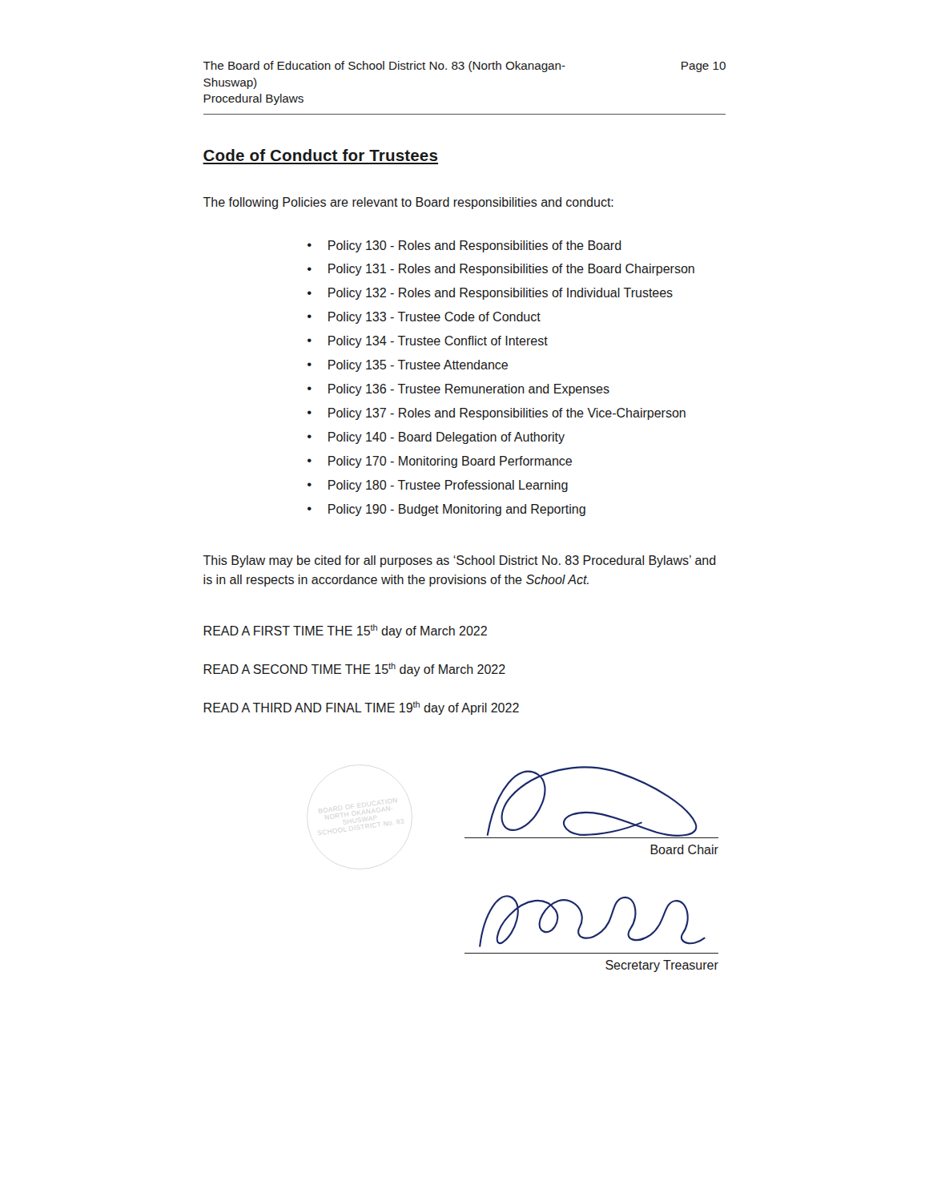The Board of Education of School District No. 83 (North Okanagan-Shuswap)
Procedural Bylaws
Page 10
Code of Conduct for Trustees
The following Policies are relevant to Board responsibilities and conduct:
Policy 130 - Roles and Responsibilities of the Board
Policy 131 - Roles and Responsibilities of the Board Chairperson
Policy 132 - Roles and Responsibilities of Individual Trustees
Policy 133 - Trustee Code of Conduct
Policy 134 - Trustee Conflict of Interest
Policy 135 - Trustee Attendance
Policy 136 - Trustee Remuneration and Expenses
Policy 137 - Roles and Responsibilities of the Vice-Chairperson
Policy 140 - Board Delegation of Authority
Policy 170 - Monitoring Board Performance
Policy 180 - Trustee Professional Learning
Policy 190 - Budget Monitoring and Reporting
This Bylaw may be cited for all purposes as ‘School District No. 83 Procedural Bylaws’ and is in all respects in accordance with the provisions of the School Act.
READ A FIRST TIME THE 15th day of March 2022
READ A SECOND TIME THE 15th day of March 2022
READ A THIRD AND FINAL TIME 19th day of April 2022
BOARD OF EDUCATION
NORTH OKANAGAN-SHUSWAP
SCHOOL DISTRICT No. 83
Board Chair
Secretary Treasurer